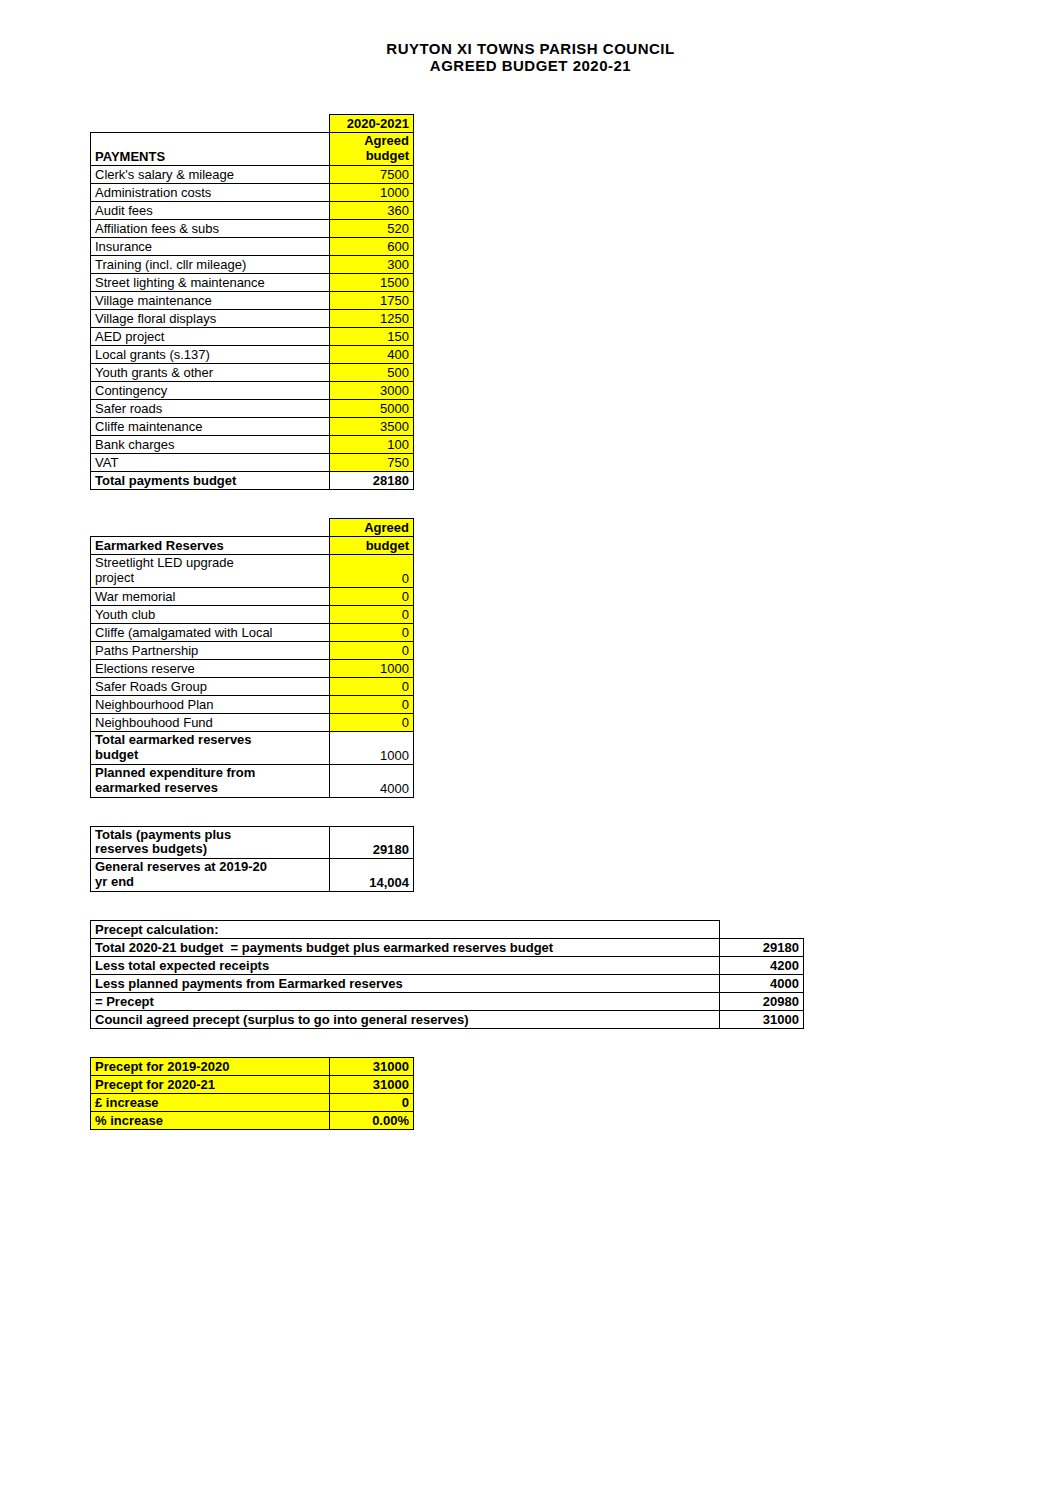RUYTON XI TOWNS PARISH COUNCIL
AGREED BUDGET 2020-21
| | 2020-2021 |
| PAYMENTS | Agreed budget |
| Clerk's salary & mileage | 7500 |
| Administration costs | 1000 |
| Audit fees | 360 |
| Affiliation fees & subs | 520 |
| Insurance | 600 |
| Training (incl. cllr mileage) | 300 |
| Street lighting & maintenance | 1500 |
| Village maintenance | 1750 |
| Village floral displays | 1250 |
| AED project | 150 |
| Local grants (s.137) | 400 |
| Youth grants & other | 500 |
| Contingency | 3000 |
| Safer roads | 5000 |
| Cliffe maintenance | 3500 |
| Bank charges | 100 |
| VAT | 750 |
| Total payments budget | 28180 |
| | Agreed |
| Earmarked Reserves | budget |
| Streetlight LED upgrade project | 0 |
| War memorial | 0 |
| Youth club | 0 |
| Cliffe (amalgamated with Local | 0 |
| Paths Partnership | 0 |
| Elections reserve | 1000 |
| Safer Roads Group | 0 |
| Neighbourhood Plan | 0 |
| Neighbouhood Fund | 0 |
| Total earmarked reserves budget | 1000 |
| Planned expenditure from earmarked reserves | 4000 |
| Totals (payments plus reserves budgets) | 29180 |
| General reserves at 2019-20 yr end | 14,004 |
| Precept calculation: | |
| Total 2020-21 budget = payments budget plus earmarked reserves budget | 29180 |
| Less total expected receipts | 4200 |
| Less planned payments from Earmarked reserves | 4000 |
| = Precept | 20980 |
| Council agreed precept (surplus to go into general reserves) | 31000 |
| Precept for 2019-2020 | 31000 |
| Precept for 2020-21 | 31000 |
| £ increase | 0 |
| % increase | 0.00% |